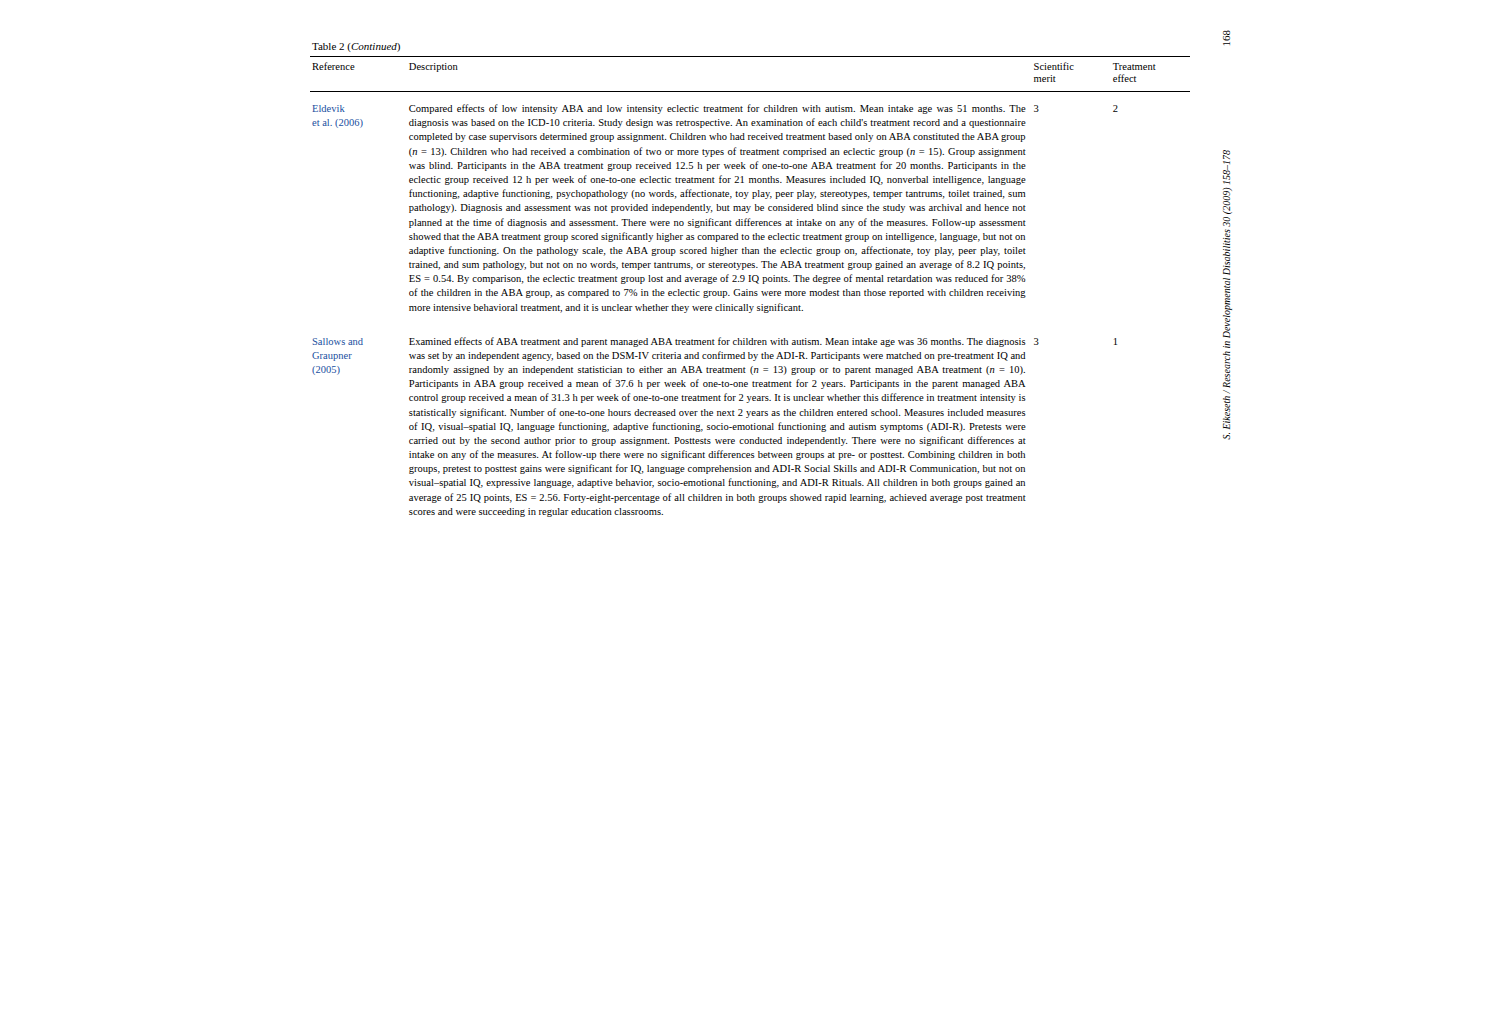168
S. Eikeseth / Research in Developmental Disabilities 30 (2009) 158–178
Table 2 (Continued)
| Reference | Description | Scientific merit | Treatment effect |
| --- | --- | --- | --- |
| Eldevik et al. (2006) | Compared effects of low intensity ABA and low intensity eclectic treatment for children with autism. Mean intake age was 51 months. The diagnosis was based on the ICD-10 criteria. Study design was retrospective. An examination of each child's treatment record and a questionnaire completed by case supervisors determined group assignment. Children who had received treatment based only on ABA constituted the ABA group ( n = 13). Children who had received a combination of two or more types of treatment comprised an eclectic group ( n = 15). Group assignment was blind. Participants in the ABA treatment group received 12.5 h per week of one-to-one ABA treatment for 20 months. Participants in the eclectic group received 12 h per week of one-to-one eclectic treatment for 21 months. Measures included IQ, nonverbal intelligence, language functioning, adaptive functioning, psychopathology (no words, affectionate, toy play, peer play, stereotypes, temper tantrums, toilet trained, sum pathology). Diagnosis and assessment was not provided independently, but may be considered blind since the study was archival and hence not planned at the time of diagnosis and assessment. There were no significant differences at intake on any of the measures. Follow-up assessment showed that the ABA treatment group scored significantly higher as compared to the eclectic treatment group on intelligence, language, but not on adaptive functioning. On the pathology scale, the ABA group scored higher than the eclectic group on, affectionate, toy play, peer play, toilet trained, and sum pathology, but not on no words, temper tantrums, or stereotypes. The ABA treatment group gained an average of 8.2 IQ points, ES = 0.54. By comparison, the eclectic treatment group lost and average of 2.9 IQ points. The degree of mental retardation was reduced for 38% of the children in the ABA group, as compared to 7% in the eclectic group. Gains were more modest than those reported with children receiving more intensive behavioral treatment, and it is unclear whether they were clinically significant. | 3 | 2 |
| Sallows and Graupner (2005) | Examined effects of ABA treatment and parent managed ABA treatment for children with autism. Mean intake age was 36 months. The diagnosis was set by an independent agency, based on the DSM-IV criteria and confirmed by the ADI-R. Participants were matched on pre-treatment IQ and randomly assigned by an independent statistician to either an ABA treatment ( n = 13) group or to parent managed ABA treatment ( n = 10). Participants in ABA group received a mean of 37.6 h per week of one-to-one treatment for 2 years. Participants in the parent managed ABA control group received a mean of 31.3 h per week of one-to-one treatment for 2 years. It is unclear whether this difference in treatment intensity is statistically significant. Number of one-to-one hours decreased over the next 2 years as the children entered school. Measures included measures of IQ, visual–spatial IQ, language functioning, adaptive functioning, socio-emotional functioning and autism symptoms (ADI-R). Pretests were carried out by the second author prior to group assignment. Posttests were conducted independently. There were no significant differences at intake on any of the measures. At follow-up there were no significant differences between groups at pre- or posttest. Combining children in both groups, pretest to posttest gains were significant for IQ, language comprehension and ADI-R Social Skills and ADI-R Communication, but not on visual–spatial IQ, expressive language, adaptive behavior, socio-emotional functioning, and ADI-R Rituals. All children in both groups gained an average of 25 IQ points, ES = 2.56. Forty-eight-percentage of all children in both groups showed rapid learning, achieved average post treatment scores and were succeeding in regular education classrooms. | 3 | 1 |